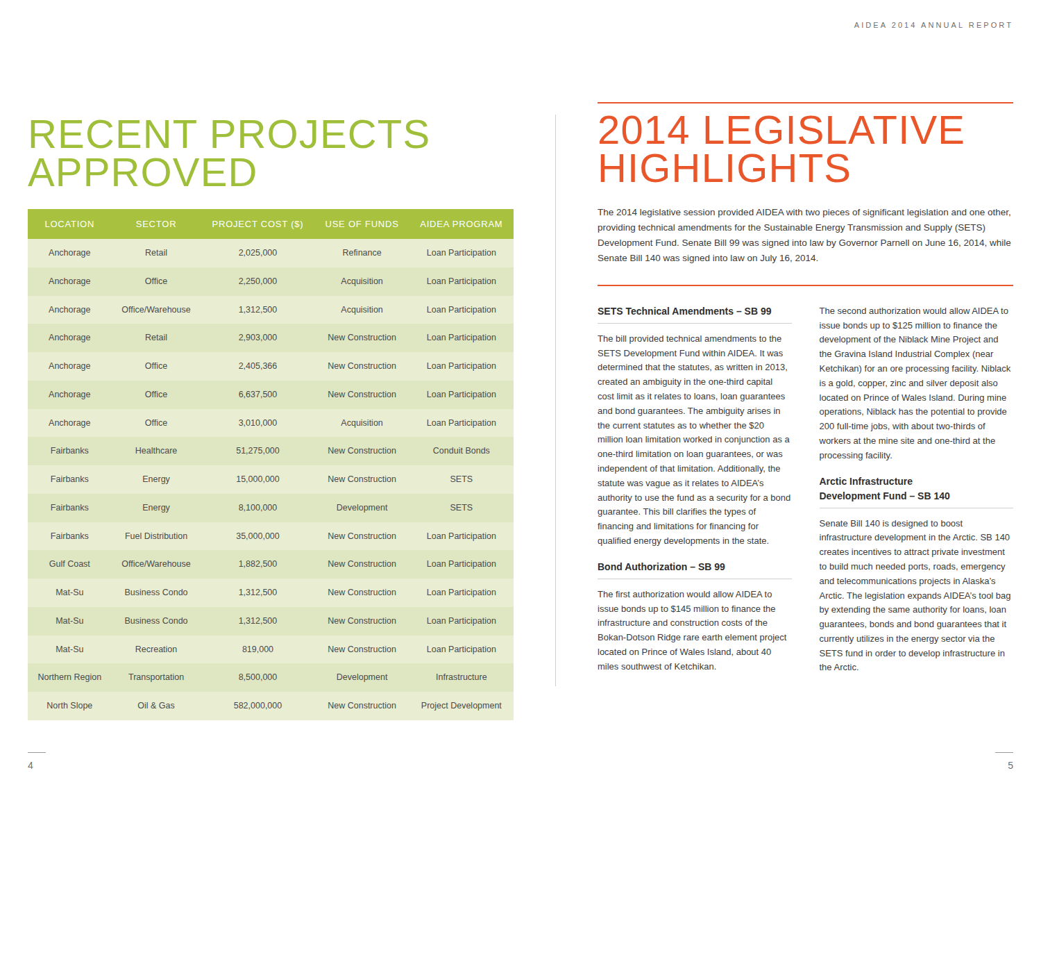AIDEA 2014 Annual Report
Recent Projects
Approved
| Location | Sector | Project Cost ($) | Use of Funds | AIDEA Program |
| --- | --- | --- | --- | --- |
| Anchorage | Retail | 2,025,000 | Refinance | Loan Participation |
| Anchorage | Office | 2,250,000 | Acquisition | Loan Participation |
| Anchorage | Office/Warehouse | 1,312,500 | Acquisition | Loan Participation |
| Anchorage | Retail | 2,903,000 | New Construction | Loan Participation |
| Anchorage | Office | 2,405,366 | New Construction | Loan Participation |
| Anchorage | Office | 6,637,500 | New Construction | Loan Participation |
| Anchorage | Office | 3,010,000 | Acquisition | Loan Participation |
| Fairbanks | Healthcare | 51,275,000 | New Construction | Conduit Bonds |
| Fairbanks | Energy | 15,000,000 | New Construction | SETS |
| Fairbanks | Energy | 8,100,000 | Development | SETS |
| Fairbanks | Fuel Distribution | 35,000,000 | New Construction | Loan Participation |
| Gulf Coast | Office/Warehouse | 1,882,500 | New Construction | Loan Participation |
| Mat-Su | Business Condo | 1,312,500 | New Construction | Loan Participation |
| Mat-Su | Business Condo | 1,312,500 | New Construction | Loan Participation |
| Mat-Su | Recreation | 819,000 | New Construction | Loan Participation |
| Northern Region | Transportation | 8,500,000 | Development | Infrastructure |
| North Slope | Oil & Gas | 582,000,000 | New Construction | Project Development |
2014 Legislative
Highlights
The 2014 legislative session provided AIDEA with two pieces of significant legislation and one other, providing technical amendments for the Sustainable Energy Transmission and Supply (SETS) Development Fund. Senate Bill 99 was signed into law by Governor Parnell on June 16, 2014, while Senate Bill 140 was signed into law on July 16, 2014.
SETS Technical Amendments – SB 99
The bill provided technical amendments to the SETS Development Fund within AIDEA. It was determined that the statutes, as written in 2013, created an ambiguity in the one-third capital cost limit as it relates to loans, loan guarantees and bond guarantees. The ambiguity arises in the current statutes as to whether the $20 million loan limitation worked in conjunction as a one-third limitation on loan guarantees, or was independent of that limitation. Additionally, the statute was vague as it relates to AIDEA’s authority to use the fund as a security for a bond guarantee. This bill clarifies the types of financing and limitations for financing for qualified energy developments in the state.
Bond Authorization – SB 99
The first authorization would allow AIDEA to issue bonds up to $145 million to finance the infrastructure and construction costs of the Bokan-Dotson Ridge rare earth element project located on Prince of Wales Island, about 40 miles southwest of Ketchikan.
The second authorization would allow AIDEA to issue bonds up to $125 million to finance the development of the Niblack Mine Project and the Gravina Island Industrial Complex (near Ketchikan) for an ore processing facility. Niblack is a gold, copper, zinc and silver deposit also located on Prince of Wales Island. During mine operations, Niblack has the potential to provide 200 full-time jobs, with about two-thirds of workers at the mine site and one-third at the processing facility.
Arctic Infrastructure
Development Fund – SB 140
Senate Bill 140 is designed to boost infrastructure development in the Arctic. SB 140 creates incentives to attract private investment to build much needed ports, roads, emergency and telecommunications projects in Alaska’s Arctic. The legislation expands AIDEA’s tool bag by extending the same authority for loans, loan guarantees, bonds and bond guarantees that it currently utilizes in the energy sector via the SETS fund in order to develop infrastructure in the Arctic.
4
5